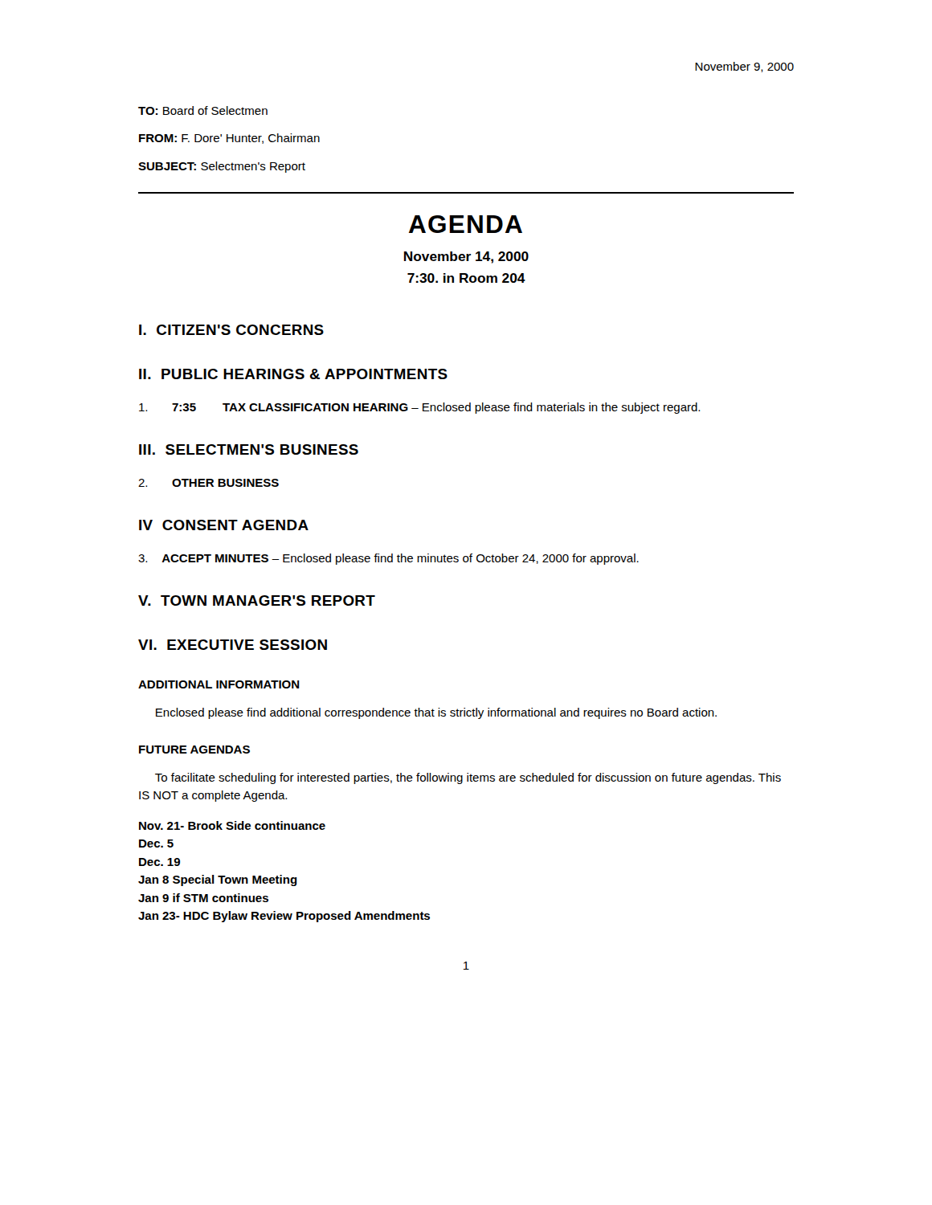November 9, 2000
TO: Board of Selectmen
FROM: F. Dore' Hunter, Chairman
SUBJECT: Selectmen's Report
AGENDA
November 14, 2000
7:30. in Room 204
I. CITIZEN'S CONCERNS
II. PUBLIC HEARINGS & APPOINTMENTS
1.
7:35
TAX CLASSIFICATION HEARING – Enclosed please find materials in the subject regard.
III. SELECTMEN'S BUSINESS
2.
OTHER BUSINESS
IV CONSENT AGENDA
3. ACCEPT MINUTES – Enclosed please find the minutes of October 24, 2000 for approval.
V. TOWN MANAGER'S REPORT
VI. EXECUTIVE SESSION
ADDITIONAL INFORMATION
Enclosed please find additional correspondence that is strictly informational and requires no Board action.
FUTURE AGENDAS
To facilitate scheduling for interested parties, the following items are scheduled for discussion on future agendas. This IS NOT a complete Agenda.
Nov. 21- Brook Side continuance
Dec. 5
Dec. 19
Jan 8 Special Town Meeting
Jan 9 if STM continues
Jan 23- HDC Bylaw Review Proposed Amendments
1